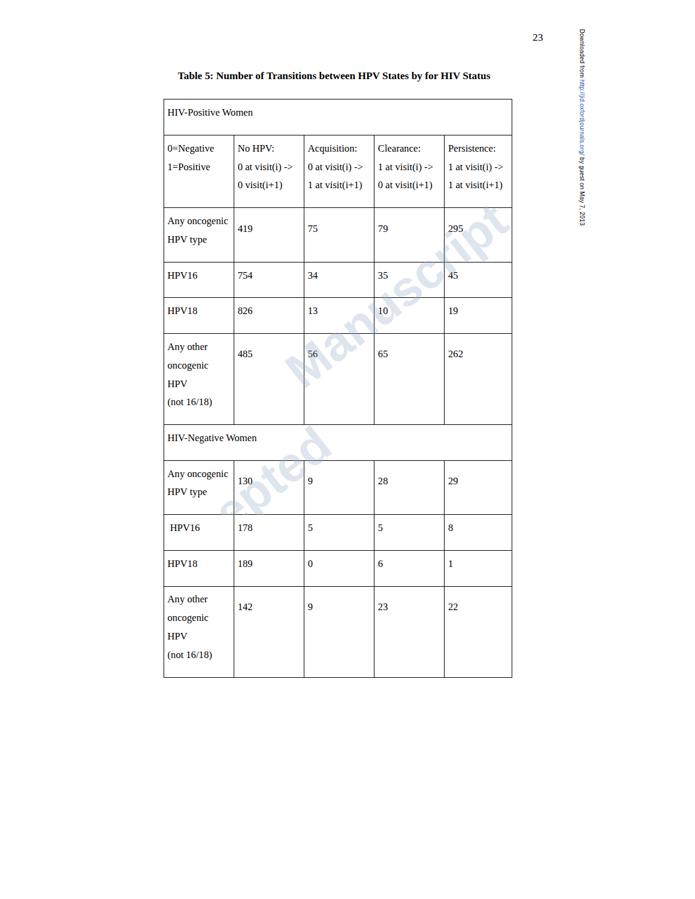23
Table 5: Number of Transitions between HPV States by for HIV Status
| HIV-Positive Women |
| 0=Negative 1=Positive | No HPV: 0 at visit(i) -> 0 visit(i+1) | Acquisition: 0 at visit(i) -> 1 at visit(i+1) | Clearance: 1 at visit(i) -> 0 at visit(i+1) | Persistence: 1 at visit(i) -> 1 at visit(i+1) |
| Any oncogenic HPV type | 419 | 75 | 79 | 295 |
| HPV16 | 754 | 34 | 35 | 45 |
| HPV18 | 826 | 13 | 10 | 19 |
| Any other oncogenic HPV (not 16/18) | 485 | 56 | 65 | 262 |
| HIV-Negative Women |
| Any oncogenic HPV type | 130 | 9 | 28 | 29 |
| HPV16 | 178 | 5 | 5 | 8 |
| HPV18 | 189 | 0 | 6 | 1 |
| Any other oncogenic HPV (not 16/18) | 142 | 9 | 23 | 22 |
Manuscript Accepted
Downloaded from http://jid.oxfordjournals.org/ by guest on May 7, 2013